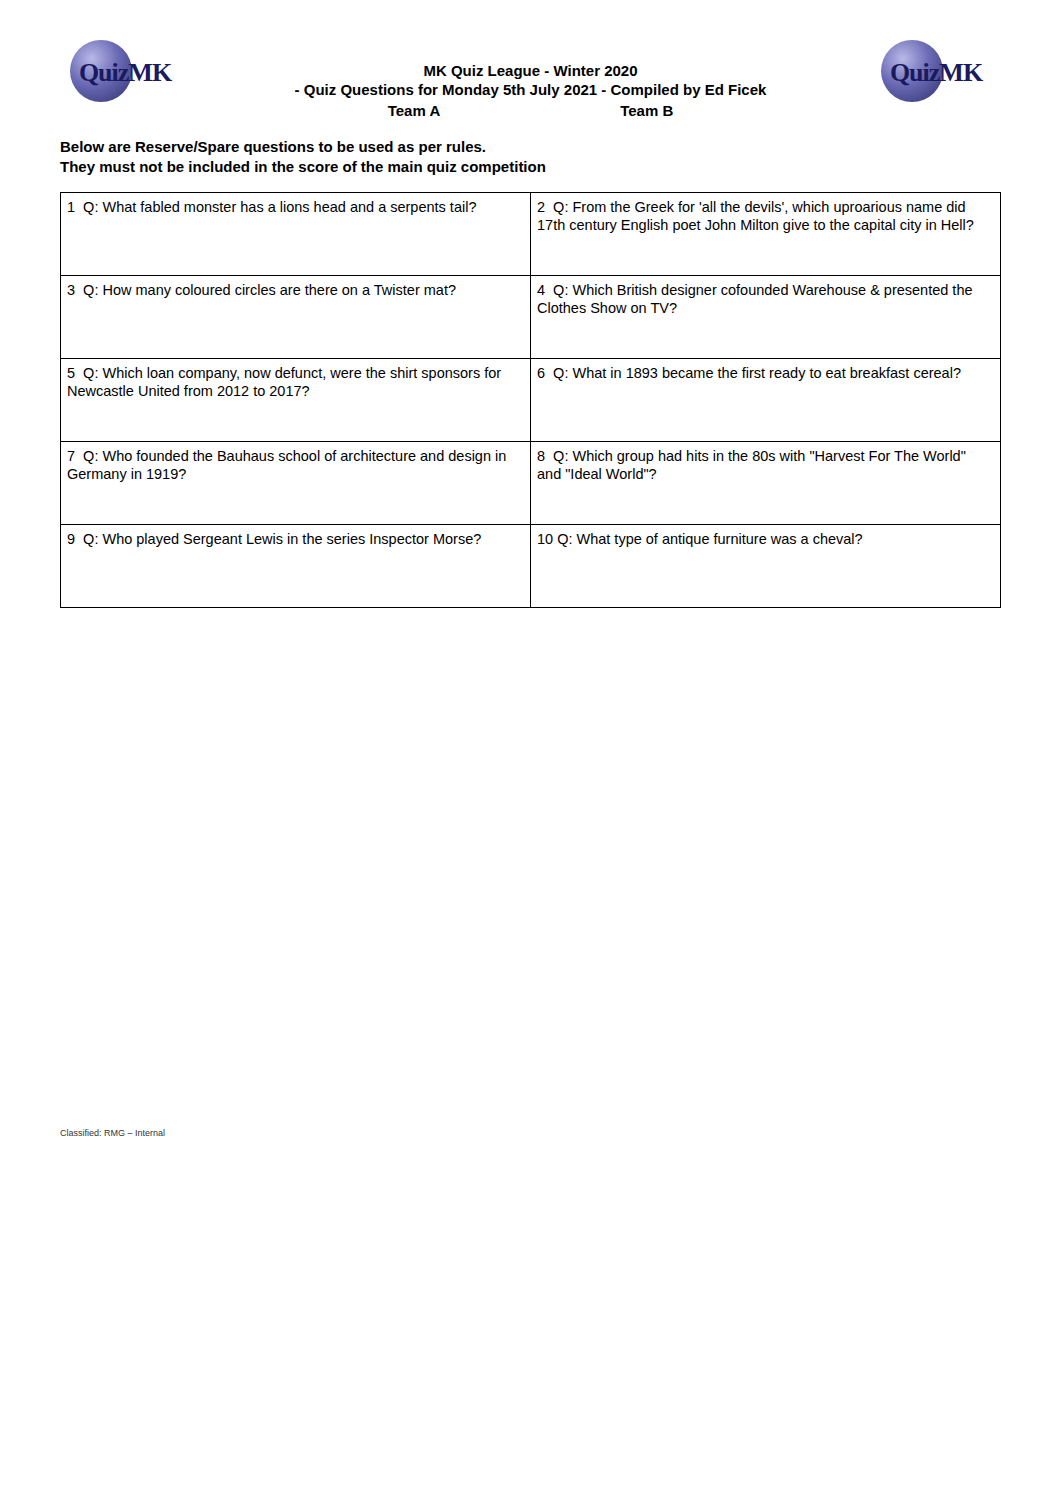QuizMK
QuizMK
MK Quiz League - Winter 2020
- Quiz Questions for Monday 5th July 2021 - Compiled by Ed Ficek
Team A Team B
Below are Reserve/Spare questions to be used as per rules.
They must not be included in the score of the main quiz competition
| 1 Q: What fabled monster has a lions head and a serpents tail? | 2 Q: From the Greek for 'all the devils', which uproarious name did 17th century English poet John Milton give to the capital city in Hell? |
| 3 Q: How many coloured circles are there on a Twister mat? | 4 Q: Which British designer cofounded Warehouse & presented the Clothes Show on TV? |
| 5 Q: Which loan company, now defunct, were the shirt sponsors for Newcastle United from 2012 to 2017? | 6 Q: What in 1893 became the first ready to eat breakfast cereal? |
| 7 Q: Who founded the Bauhaus school of architecture and design in Germany in 1919? | 8 Q: Which group had hits in the 80s with "Harvest For The World" and "Ideal World"? |
| 9 Q: Who played Sergeant Lewis in the series Inspector Morse? | 10 Q: What type of antique furniture was a cheval? |
Classified: RMG – Internal